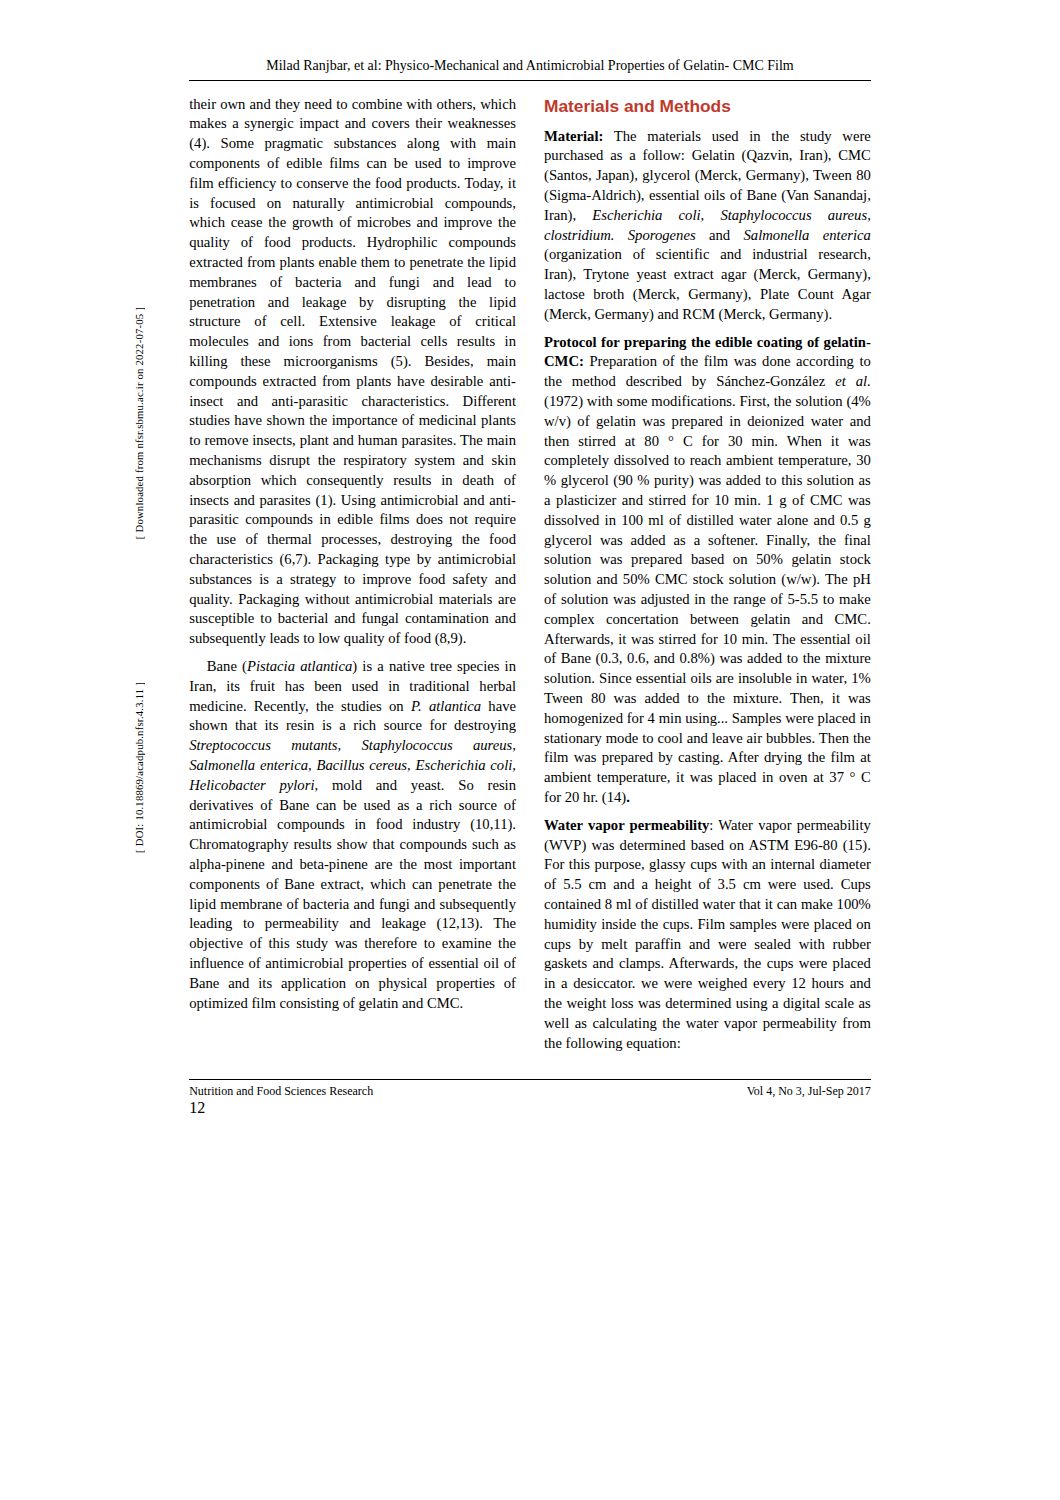[ Downloaded from nfsr.sbmu.ac.ir on 2022-07-05 ]
[ DOI: 10.18869/acadpub.nfsr.4.3.11 ]
Milad Ranjbar, et al: Physico-Mechanical and Antimicrobial Properties of Gelatin- CMC Film
their own and they need to combine with others, which makes a synergic impact and covers their weaknesses (4). Some pragmatic substances along with main components of edible films can be used to improve film efficiency to conserve the food products. Today, it is focused on naturally antimicrobial compounds, which cease the growth of microbes and improve the quality of food products. Hydrophilic compounds extracted from plants enable them to penetrate the lipid membranes of bacteria and fungi and lead to penetration and leakage by disrupting the lipid structure of cell. Extensive leakage of critical molecules and ions from bacterial cells results in killing these microorganisms (5). Besides, main compounds extracted from plants have desirable anti-insect and anti-parasitic characteristics. Different studies have shown the importance of medicinal plants to remove insects, plant and human parasites. The main mechanisms disrupt the respiratory system and skin absorption which consequently results in death of insects and parasites (1). Using antimicrobial and anti-parasitic compounds in edible films does not require the use of thermal processes, destroying the food characteristics (6,7). Packaging type by antimicrobial substances is a strategy to improve food safety and quality. Packaging without antimicrobial materials are susceptible to bacterial and fungal contamination and subsequently leads to low quality of food (8,9).
Bane (Pistacia atlantica) is a native tree species in Iran, its fruit has been used in traditional herbal medicine. Recently, the studies on P. atlantica have shown that its resin is a rich source for destroying Streptococcus mutants, Staphylococcus aureus, Salmonella enterica, Bacillus cereus, Escherichia coli, Helicobacter pylori, mold and yeast. So resin derivatives of Bane can be used as a rich source of antimicrobial compounds in food industry (10,11). Chromatography results show that compounds such as alpha-pinene and beta-pinene are the most important components of Bane extract, which can penetrate the lipid membrane of bacteria and fungi and subsequently leading to permeability and leakage (12,13). The objective of this study was therefore to examine the influence of antimicrobial properties of essential oil of Bane and its application on physical properties of optimized film consisting of gelatin and CMC.
Materials and Methods
Material: The materials used in the study were purchased as a follow: Gelatin (Qazvin, Iran), CMC (Santos, Japan), glycerol (Merck, Germany), Tween 80 (Sigma-Aldrich), essential oils of Bane (Van Sanandaj, Iran), Escherichia coli, Staphylococcus aureus, clostridium. Sporogenes and Salmonella enterica (organization of scientific and industrial research, Iran), Trytone yeast extract agar (Merck, Germany), lactose broth (Merck, Germany), Plate Count Agar (Merck, Germany) and RCM (Merck, Germany).
Protocol for preparing the edible coating of gelatin-CMC: Preparation of the film was done according to the method described by Sánchez-González et al. (1972) with some modifications. First, the solution (4% w/v) of gelatin was prepared in deionized water and then stirred at 80 ° C for 30 min. When it was completely dissolved to reach ambient temperature, 30 % glycerol (90 % purity) was added to this solution as a plasticizer and stirred for 10 min. 1 g of CMC was dissolved in 100 ml of distilled water alone and 0.5 g glycerol was added as a softener. Finally, the final solution was prepared based on 50% gelatin stock solution and 50% CMC stock solution (w/w). The pH of solution was adjusted in the range of 5-5.5 to make complex concertation between gelatin and CMC. Afterwards, it was stirred for 10 min. The essential oil of Bane (0.3, 0.6, and 0.8%) was added to the mixture solution. Since essential oils are insoluble in water, 1% Tween 80 was added to the mixture. Then, it was homogenized for 4 min using... Samples were placed in stationary mode to cool and leave air bubbles. Then the film was prepared by casting. After drying the film at ambient temperature, it was placed in oven at 37 ° C for 20 hr. (14).
Water vapor permeability: Water vapor permeability (WVP) was determined based on ASTM E96-80 (15). For this purpose, glassy cups with an internal diameter of 5.5 cm and a height of 3.5 cm were used. Cups contained 8 ml of distilled water that it can make 100% humidity inside the cups. Film samples were placed on cups by melt paraffin and were sealed with rubber gaskets and clamps. Afterwards, the cups were placed in a desiccator. we were weighed every 12 hours and the weight loss was determined using a digital scale as well as calculating the water vapor permeability from the following equation:
Nutrition and Food Sciences Research
Vol 4, No 3, Jul-Sep 2017
12